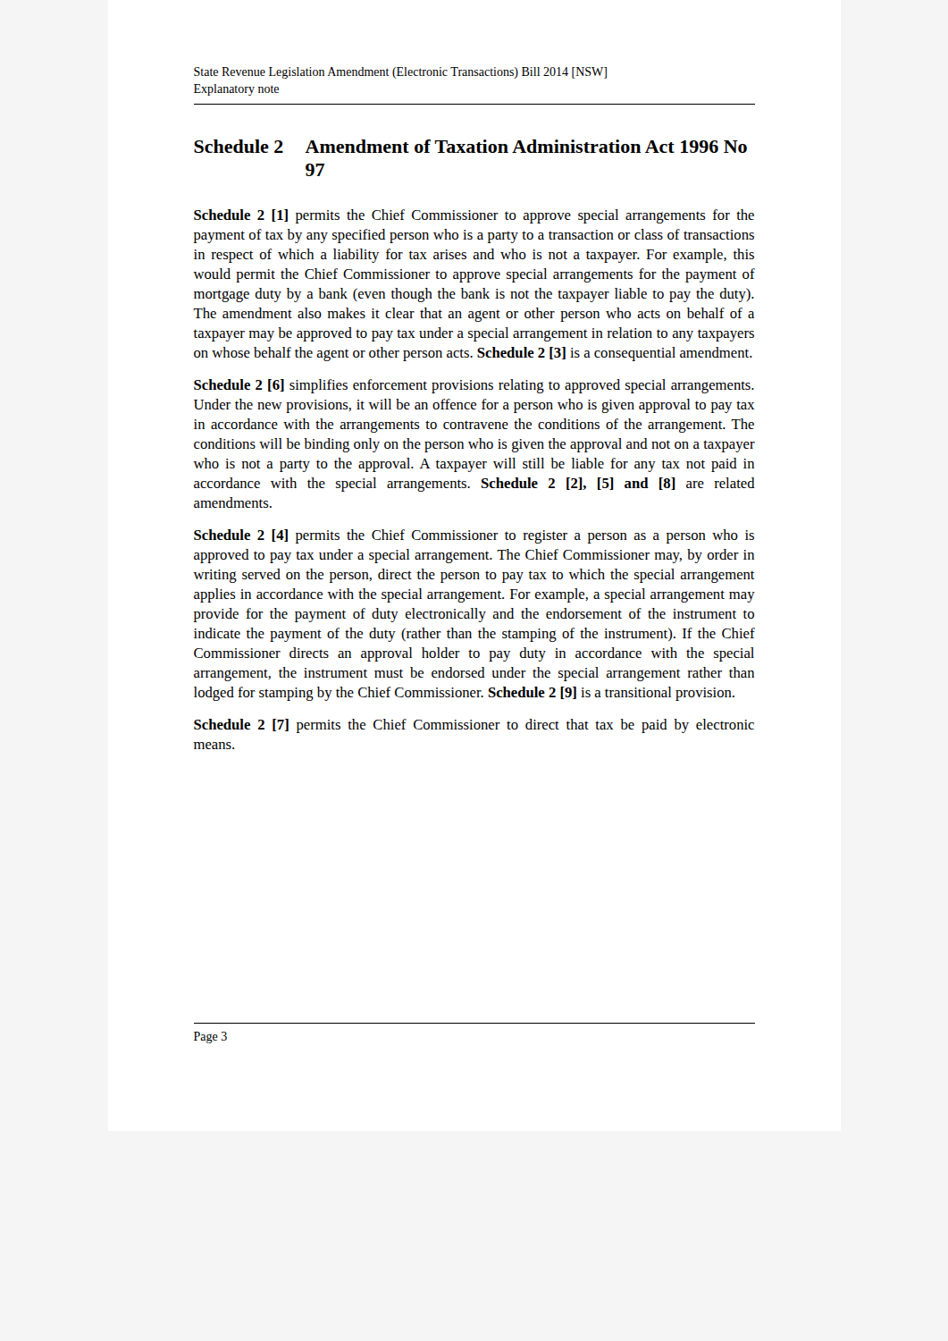State Revenue Legislation Amendment (Electronic Transactions) Bill 2014 [NSW] Explanatory note
Schedule 2 Amendment of Taxation Administration Act 1996 No 97
Schedule 2 [1] permits the Chief Commissioner to approve special arrangements for the payment of tax by any specified person who is a party to a transaction or class of transactions in respect of which a liability for tax arises and who is not a taxpayer. For example, this would permit the Chief Commissioner to approve special arrangements for the payment of mortgage duty by a bank (even though the bank is not the taxpayer liable to pay the duty). The amendment also makes it clear that an agent or other person who acts on behalf of a taxpayer may be approved to pay tax under a special arrangement in relation to any taxpayers on whose behalf the agent or other person acts. Schedule 2 [3] is a consequential amendment.
Schedule 2 [6] simplifies enforcement provisions relating to approved special arrangements. Under the new provisions, it will be an offence for a person who is given approval to pay tax in accordance with the arrangements to contravene the conditions of the arrangement. The conditions will be binding only on the person who is given the approval and not on a taxpayer who is not a party to the approval. A taxpayer will still be liable for any tax not paid in accordance with the special arrangements. Schedule 2 [2], [5] and [8] are related amendments.
Schedule 2 [4] permits the Chief Commissioner to register a person as a person who is approved to pay tax under a special arrangement. The Chief Commissioner may, by order in writing served on the person, direct the person to pay tax to which the special arrangement applies in accordance with the special arrangement. For example, a special arrangement may provide for the payment of duty electronically and the endorsement of the instrument to indicate the payment of the duty (rather than the stamping of the instrument). If the Chief Commissioner directs an approval holder to pay duty in accordance with the special arrangement, the instrument must be endorsed under the special arrangement rather than lodged for stamping by the Chief Commissioner. Schedule 2 [9] is a transitional provision.
Schedule 2 [7] permits the Chief Commissioner to direct that tax be paid by electronic means.
Page 3